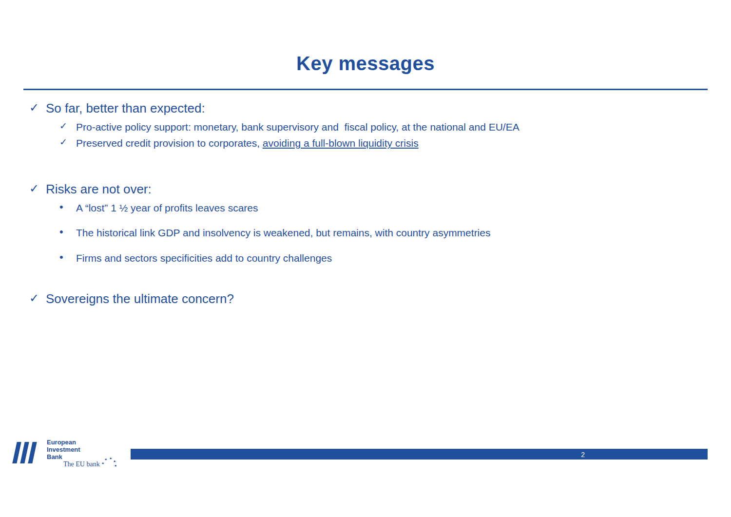Key messages
✓So far, better than expected:
✓Pro-active policy support: monetary, bank supervisory and fiscal policy, at the national and EU/EA
✓Preserved credit provision to corporates, avoiding a full-blown liquidity crisis
✓Risks are not over:
•A “lost” 1 ½ year of profits leaves scares
•The historical link GDP and insolvency is weakened, but remains, with country asymmetries
•Firms and sectors specificities add to country challenges
✓Sovereigns the ultimate concern?
2
European
Investment
Bank
The EU bank
★★★★★